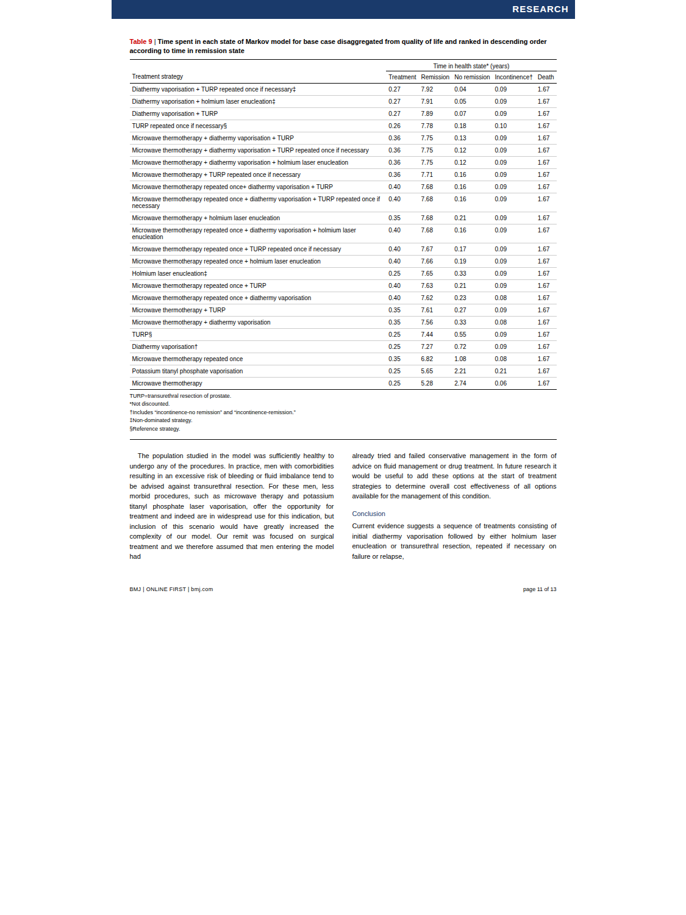RESEARCH
Table 9 | Time spent in each state of Markov model for base case disaggregated from quality of life and ranked in descending order according to time in remission state
| | Time in health state* (years) |
| --- | --- |
| Treatment strategy | Treatment | Remission | No remission | Incontinence† | Death |
| Diathermy vaporisation + TURP repeated once if necessary‡ | 0.27 | 7.92 | 0.04 | 0.09 | 1.67 |
| Diathermy vaporisation + holmium laser enucleation‡ | 0.27 | 7.91 | 0.05 | 0.09 | 1.67 |
| Diathermy vaporisation + TURP | 0.27 | 7.89 | 0.07 | 0.09 | 1.67 |
| TURP repeated once if necessary§ | 0.26 | 7.78 | 0.18 | 0.10 | 1.67 |
| Microwave thermotherapy + diathermy vaporisation + TURP | 0.36 | 7.75 | 0.13 | 0.09 | 1.67 |
| Microwave thermotherapy + diathermy vaporisation + TURP repeated once if necessary | 0.36 | 7.75 | 0.12 | 0.09 | 1.67 |
| Microwave thermotherapy + diathermy vaporisation + holmium laser enucleation | 0.36 | 7.75 | 0.12 | 0.09 | 1.67 |
| Microwave thermotherapy + TURP repeated once if necessary | 0.36 | 7.71 | 0.16 | 0.09 | 1.67 |
| Microwave thermotherapy repeated once+ diathermy vaporisation + TURP | 0.40 | 7.68 | 0.16 | 0.09 | 1.67 |
| Microwave thermotherapy repeated once + diathermy vaporisation + TURP repeated once if necessary | 0.40 | 7.68 | 0.16 | 0.09 | 1.67 |
| Microwave thermotherapy + holmium laser enucleation | 0.35 | 7.68 | 0.21 | 0.09 | 1.67 |
| Microwave thermotherapy repeated once + diathermy vaporisation + holmium laser enucleation | 0.40 | 7.68 | 0.16 | 0.09 | 1.67 |
| Microwave thermotherapy repeated once + TURP repeated once if necessary | 0.40 | 7.67 | 0.17 | 0.09 | 1.67 |
| Microwave thermotherapy repeated once + holmium laser enucleation | 0.40 | 7.66 | 0.19 | 0.09 | 1.67 |
| Holmium laser enucleation‡ | 0.25 | 7.65 | 0.33 | 0.09 | 1.67 |
| Microwave thermotherapy repeated once + TURP | 0.40 | 7.63 | 0.21 | 0.09 | 1.67 |
| Microwave thermotherapy repeated once + diathermy vaporisation | 0.40 | 7.62 | 0.23 | 0.08 | 1.67 |
| Microwave thermotherapy + TURP | 0.35 | 7.61 | 0.27 | 0.09 | 1.67 |
| Microwave thermotherapy + diathermy vaporisation | 0.35 | 7.56 | 0.33 | 0.08 | 1.67 |
| TURP§ | 0.25 | 7.44 | 0.55 | 0.09 | 1.67 |
| Diathermy vaporisation† | 0.25 | 7.27 | 0.72 | 0.09 | 1.67 |
| Microwave thermotherapy repeated once | 0.35 | 6.82 | 1.08 | 0.08 | 1.67 |
| Potassium titanyl phosphate vaporisation | 0.25 | 5.65 | 2.21 | 0.21 | 1.67 |
| Microwave thermotherapy | 0.25 | 5.28 | 2.74 | 0.06 | 1.67 |
TURP=transurethral resection of prostate.
*Not discounted.
†Includes “incontinence-no remission” and “incontinence-remission.”
‡Non-dominated strategy.
§Reference strategy.
The population studied in the model was sufficiently healthy to undergo any of the procedures. In practice, men with comorbidities resulting in an excessive risk of bleeding or fluid imbalance tend to be advised against transurethral resection. For these men, less morbid procedures, such as microwave therapy and potassium titanyl phosphate laser vaporisation, offer the opportunity for treatment and indeed are in widespread use for this indication, but inclusion of this scenario would have greatly increased the complexity of our model. Our remit was focused on surgical treatment and we therefore assumed that men entering the model had
already tried and failed conservative management in the form of advice on fluid management or drug treatment. In future research it would be useful to add these options at the start of treatment strategies to determine overall cost effectiveness of all options available for the management of this condition.
Conclusion
Current evidence suggests a sequence of treatments consisting of initial diathermy vaporisation followed by either holmium laser enucleation or transurethral resection, repeated if necessary on failure or relapse,
BMJ | ONLINE FIRST | bmj.com
page 11 of 13